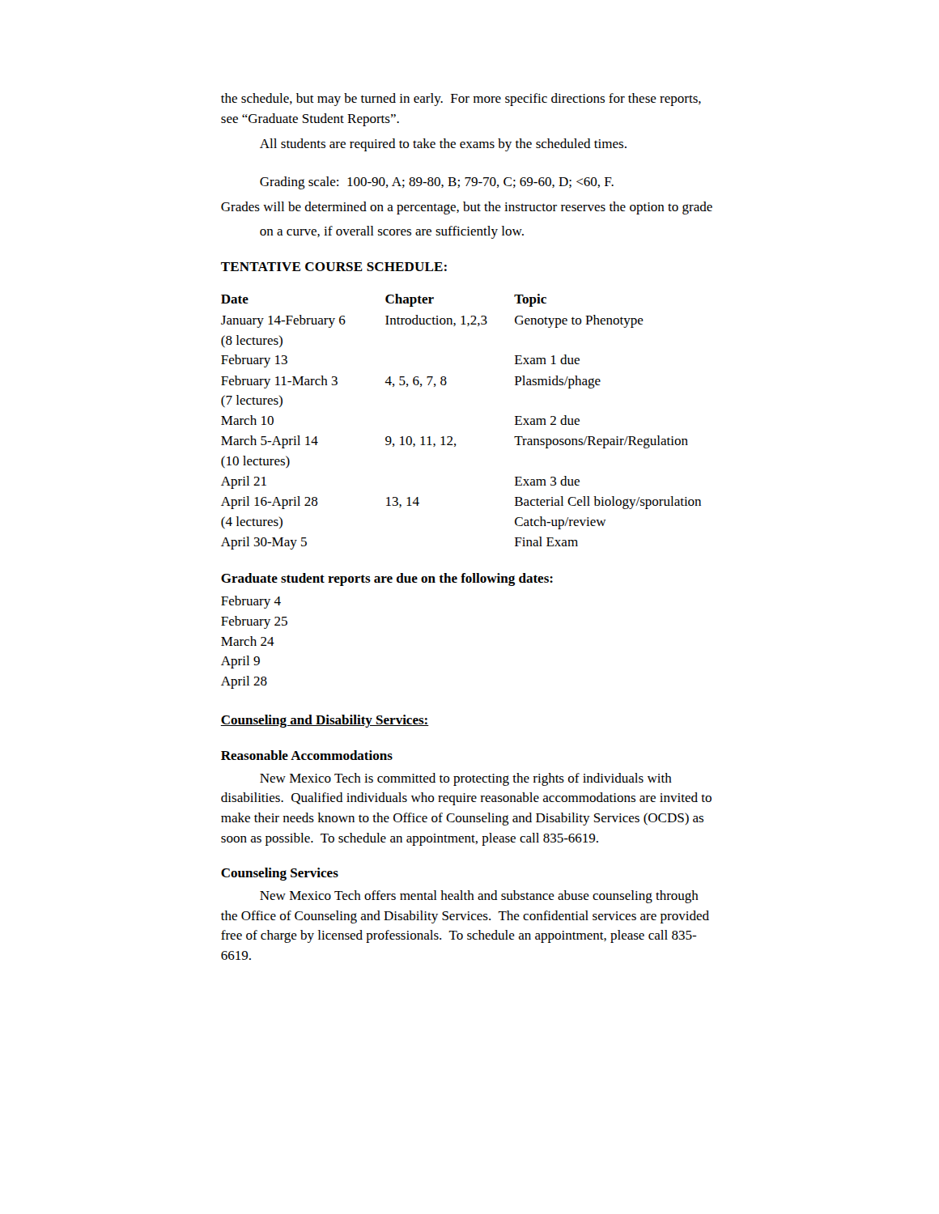the schedule, but may be turned in early. For more specific directions for these reports, see “Graduate Student Reports”.
All students are required to take the exams by the scheduled times.
Grading scale: 100-90, A; 89-80, B; 79-70, C; 69-60, D; <60, F.
Grades will be determined on a percentage, but the instructor reserves the option to grade
on a curve, if overall scores are sufficiently low.
TENTATIVE COURSE SCHEDULE:
| Date | Chapter | Topic |
| --- | --- | --- |
| January 14-February 6 | Introduction, 1,2,3 | Genotype to Phenotype |
| (8 lectures) | | |
| February 13 | | Exam 1 due |
| February 11-March 3 | 4, 5, 6, 7, 8 | Plasmids/phage |
| (7 lectures) | | |
| March 10 | | Exam 2 due |
| March 5-April 14 | 9, 10, 11, 12, | Transposons/Repair/Regulation |
| (10 lectures) | | |
| April 21 | | Exam 3 due |
| April 16-April 28 | 13, 14 | Bacterial Cell biology/sporulation |
| (4 lectures) | | Catch-up/review |
| April 30-May 5 | | Final Exam |
Graduate student reports are due on the following dates:
February 4
February 25
March 24
April 9
April 28
Counseling and Disability Services:
Reasonable Accommodations
New Mexico Tech is committed to protecting the rights of individuals with disabilities. Qualified individuals who require reasonable accommodations are invited to make their needs known to the Office of Counseling and Disability Services (OCDS) as soon as possible. To schedule an appointment, please call 835-6619.
Counseling Services
New Mexico Tech offers mental health and substance abuse counseling through the Office of Counseling and Disability Services. The confidential services are provided free of charge by licensed professionals. To schedule an appointment, please call 835-6619.